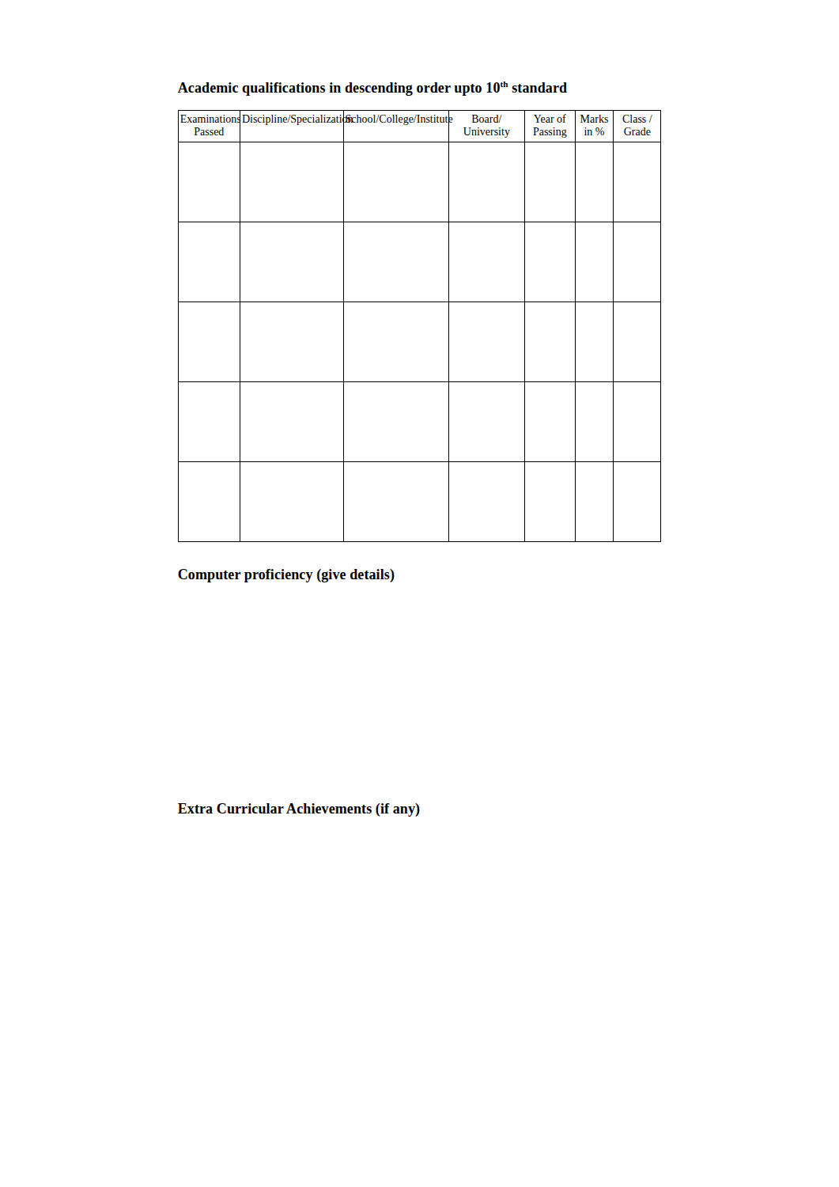Academic qualifications in descending order upto 10th standard
| Examinations Passed | Discipline/Specialization | School/College/Institute | Board/ University | Year of Passing | Marks in % | Class / Grade |
| --- | --- | --- | --- | --- | --- | --- |
Computer proficiency (give details)
Extra Curricular Achievements (if any)